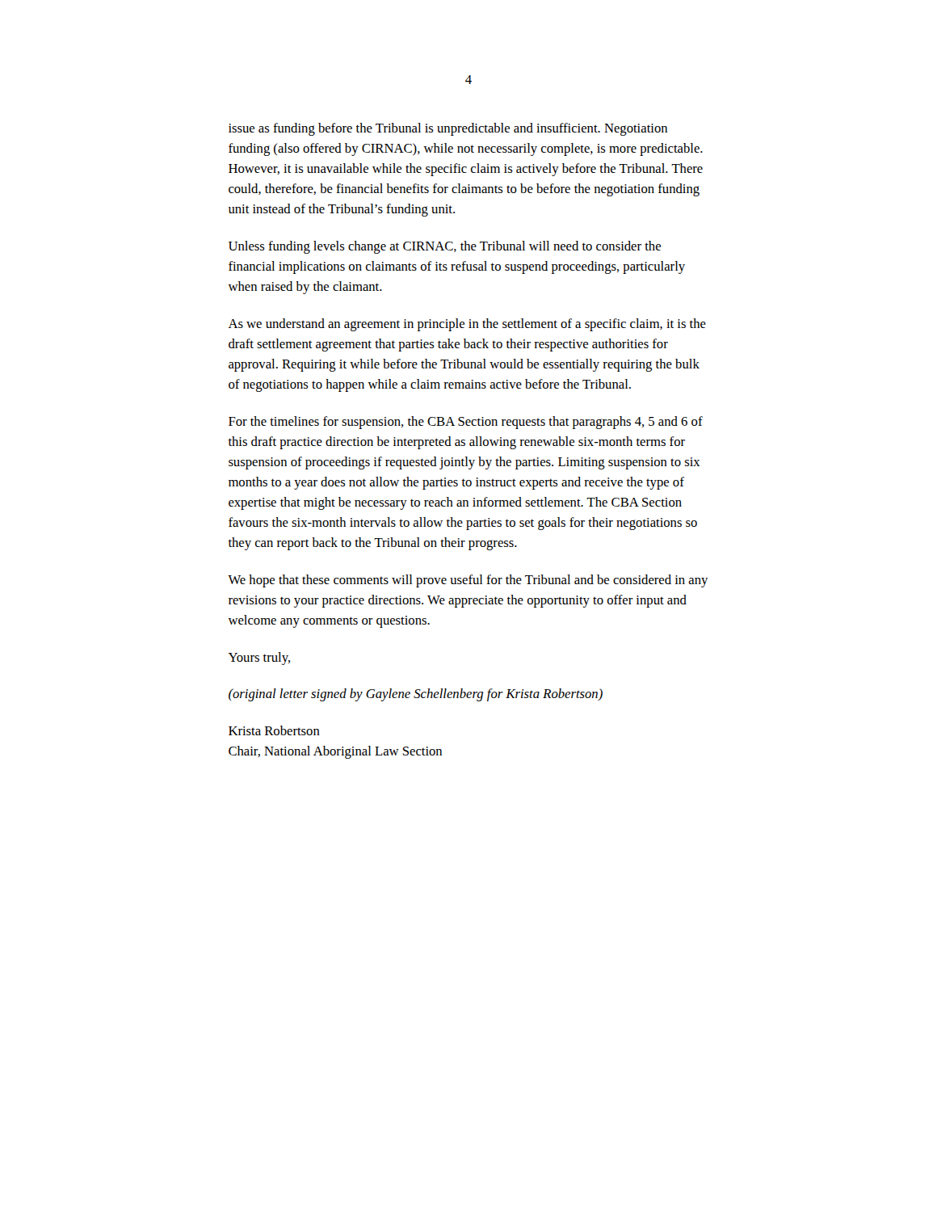4
issue as funding before the Tribunal is unpredictable and insufficient. Negotiation funding (also offered by CIRNAC), while not necessarily complete, is more predictable. However, it is unavailable while the specific claim is actively before the Tribunal. There could, therefore, be financial benefits for claimants to be before the negotiation funding unit instead of the Tribunal’s funding unit.
Unless funding levels change at CIRNAC, the Tribunal will need to consider the financial implications on claimants of its refusal to suspend proceedings, particularly when raised by the claimant.
As we understand an agreement in principle in the settlement of a specific claim, it is the draft settlement agreement that parties take back to their respective authorities for approval. Requiring it while before the Tribunal would be essentially requiring the bulk of negotiations to happen while a claim remains active before the Tribunal.
For the timelines for suspension, the CBA Section requests that paragraphs 4, 5 and 6 of this draft practice direction be interpreted as allowing renewable six-month terms for suspension of proceedings if requested jointly by the parties. Limiting suspension to six months to a year does not allow the parties to instruct experts and receive the type of expertise that might be necessary to reach an informed settlement. The CBA Section favours the six-month intervals to allow the parties to set goals for their negotiations so they can report back to the Tribunal on their progress.
We hope that these comments will prove useful for the Tribunal and be considered in any revisions to your practice directions. We appreciate the opportunity to offer input and welcome any comments or questions.
Yours truly,
(original letter signed by Gaylene Schellenberg for Krista Robertson)
Krista Robertson Chair, National Aboriginal Law Section